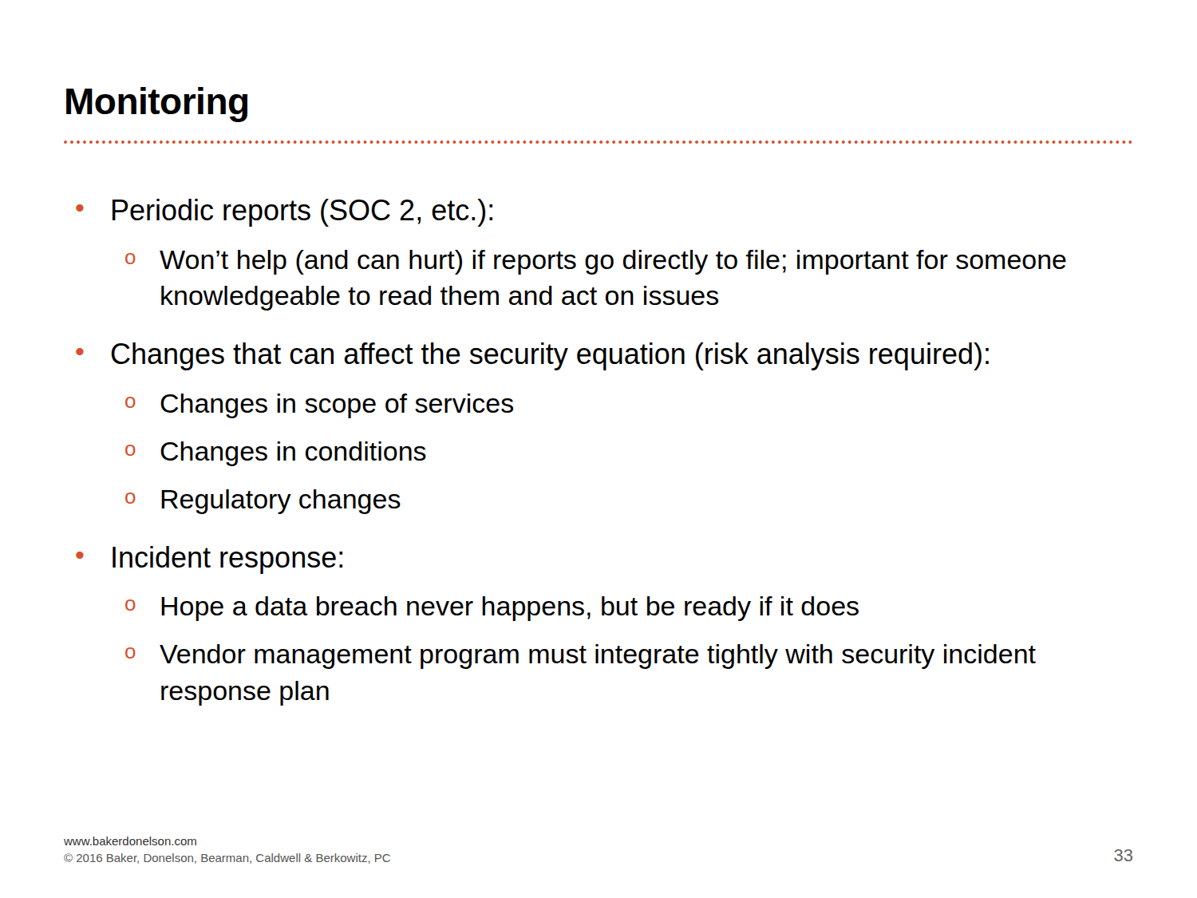Monitoring
Periodic reports (SOC 2, etc.):
Won’t help (and can hurt) if reports go directly to file; important for someone knowledgeable to read them and act on issues
Changes that can affect the security equation (risk analysis required):
Changes in scope of services
Changes in conditions
Regulatory changes
Incident response:
Hope a data breach never happens, but be ready if it does
Vendor management program must integrate tightly with security incident response plan
www.bakerdonelson.com
© 2016 Baker, Donelson, Bearman, Caldwell & Berkowitz, PC
33